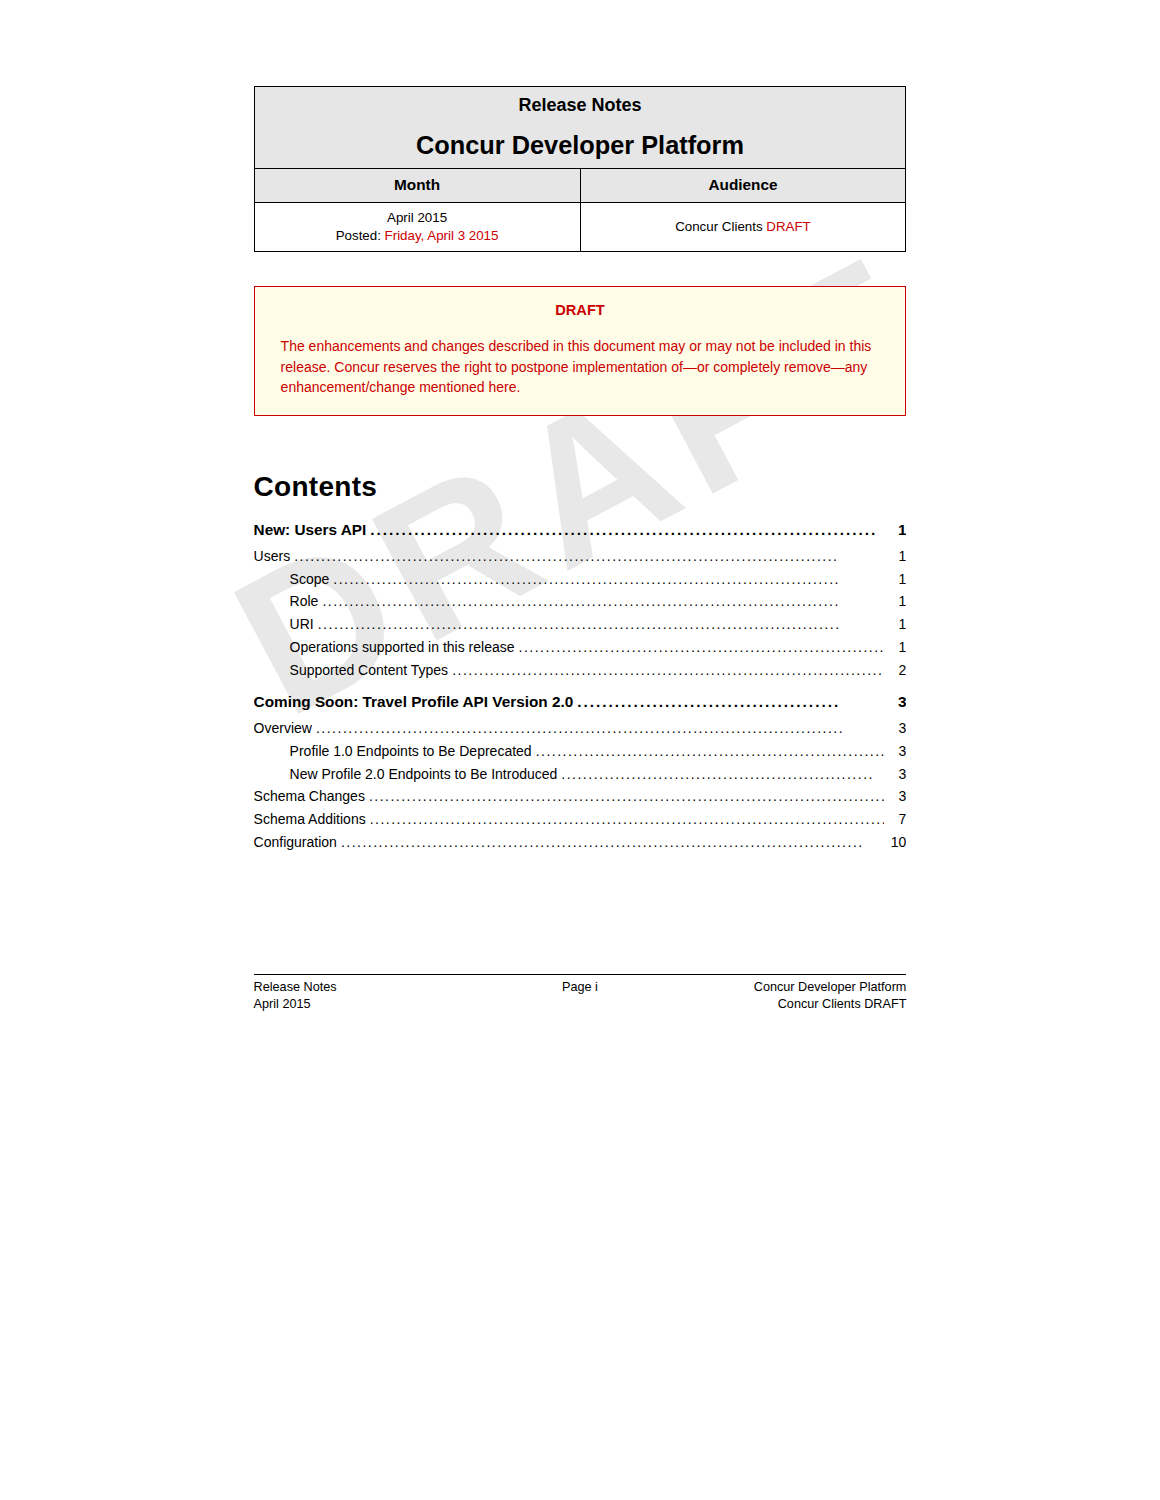DRAFT
| Release Notes Concur Developer Platform |
| Month | Audience |
| April 2015 Posted: Friday, April 3 2015 | Concur Clients DRAFT |
DRAFT
The enhancements and changes described in this document may or may not be included in this release. Concur reserves the right to postpone implementation of—or completely remove—any enhancement/change mentioned here.
Contents
New: Users API ................................................................................. 1
Users ..................................................................................................... 1
Scope .............................................................................................. 1
Role ................................................................................................ 1
URI ................................................................................................. 1
Operations supported in this release ..................................................................... 1
Supported Content Types ................................................................................. 2
Coming Soon: Travel Profile API Version 2.0 .......................................... 3
Overview .................................................................................................. 3
Profile 1.0 Endpoints to Be Deprecated .................................................................. 3
New Profile 2.0 Endpoints to Be Introduced .......................................................... 3
Schema Changes ................................................................................................. 3
Schema Additions ................................................................................................ 7
Configuration ................................................................................................. 10
| Release Notes | Page i | Concur Developer Platform |
| April 2015 | | Concur Clients DRAFT |